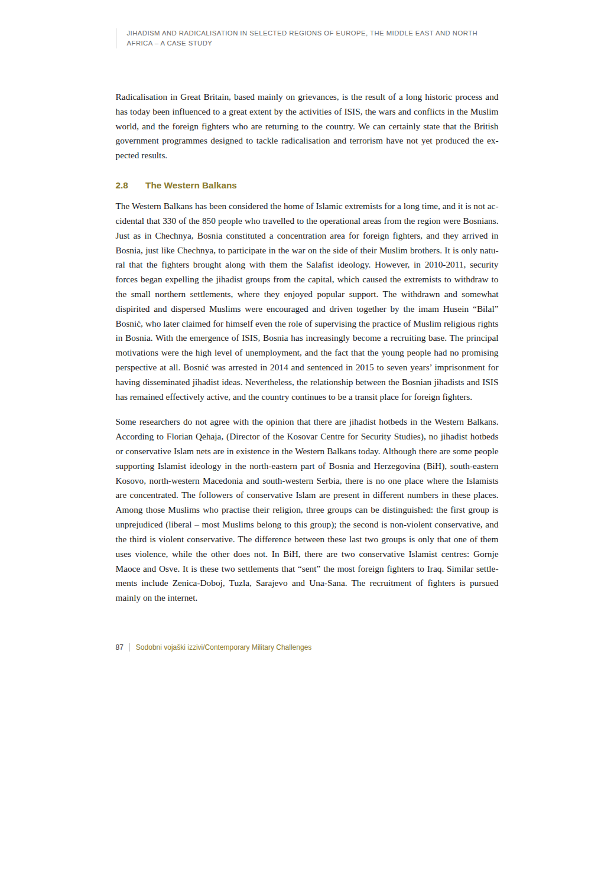Jihadism and Radicalisation in Selected Regions of Europe, the Middle East and North
Africa – A Case Study
Radicalisation in Great Britain, based mainly on grievances, is the result of a long historic process and has today been influenced to a great extent by the activities of ISIS, the wars and conflicts in the Muslim world, and the foreign fighters who are returning to the country. We can certainly state that the British government programmes designed to tackle radicalisation and terrorism have not yet produced the expected results.
2.8 The Western Balkans
The Western Balkans has been considered the home of Islamic extremists for a long time, and it is not accidental that 330 of the 850 people who travelled to the operational areas from the region were Bosnians. Just as in Chechnya, Bosnia constituted a concentration area for foreign fighters, and they arrived in Bosnia, just like Chechnya, to participate in the war on the side of their Muslim brothers. It is only natural that the fighters brought along with them the Salafist ideology. However, in 2010-2011, security forces began expelling the jihadist groups from the capital, which caused the extremists to withdraw to the small northern settlements, where they enjoyed popular support. The withdrawn and somewhat dispirited and dispersed Muslims were encouraged and driven together by the imam Husein “Bilal” Bosnić, who later claimed for himself even the role of supervising the practice of Muslim religious rights in Bosnia. With the emergence of ISIS, Bosnia has increasingly become a recruiting base. The principal motivations were the high level of unemployment, and the fact that the young people had no promising perspective at all. Bosnić was arrested in 2014 and sentenced in 2015 to seven years’ imprisonment for having disseminated jihadist ideas. Nevertheless, the relationship between the Bosnian jihadists and ISIS has remained effectively active, and the country continues to be a transit place for foreign fighters.
Some researchers do not agree with the opinion that there are jihadist hotbeds in the Western Balkans. According to Florian Qehaja, (Director of the Kosovar Centre for Security Studies), no jihadist hotbeds or conservative Islam nets are in existence in the Western Balkans today. Although there are some people supporting Islamist ideology in the north-eastern part of Bosnia and Herzegovina (BiH), south-eastern Kosovo, north-western Macedonia and south-western Serbia, there is no one place where the Islamists are concentrated. The followers of conservative Islam are present in different numbers in these places. Among those Muslims who practise their religion, three groups can be distinguished: the first group is unprejudiced (liberal – most Muslims belong to this group); the second is non-violent conservative, and the third is violent conservative. The difference between these last two groups is only that one of them uses violence, while the other does not. In BiH, there are two conservative Islamist centres: Gornje Maoce and Osve. It is these two settlements that “sent” the most foreign fighters to Iraq. Similar settlements include Zenica-Doboj, Tuzla, Sarajevo and Una-Sana. The recruitment of fighters is pursued mainly on the internet.
87 Sodobni vojaški izzivi/Contemporary Military Challenges